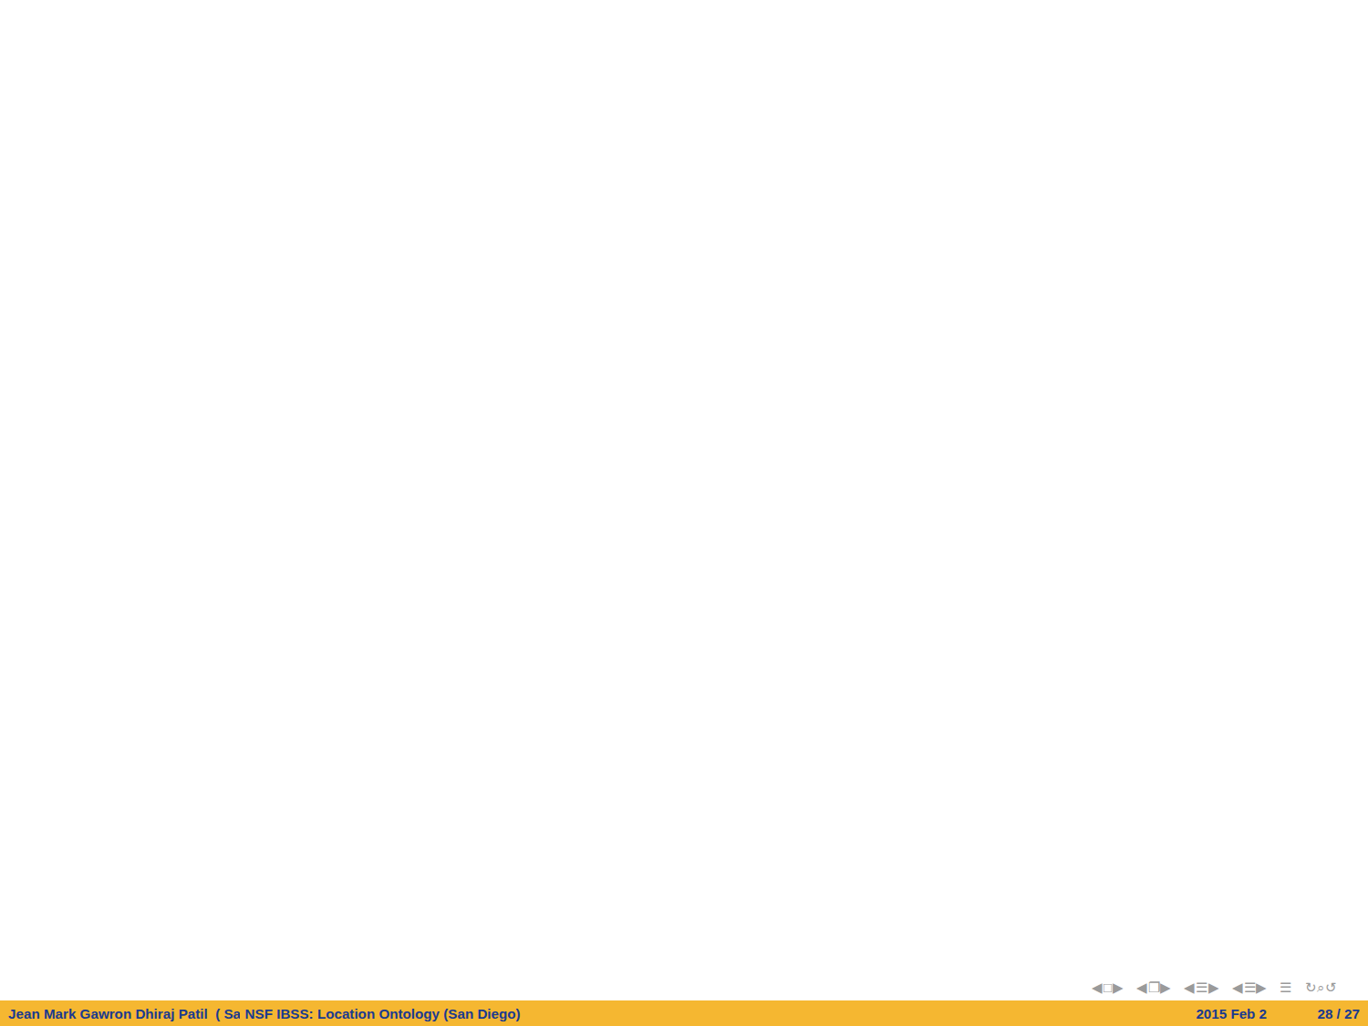◀□▶ ◀❐▶ ◀☰▶ ◀☰▶ ☰ ↻⌕↺
Jean Mark Gawron Dhiraj Patil ( San Diego State University ) NSF IBSS: Location Ontology (San Diego) 2015 Feb 2 28 / 27